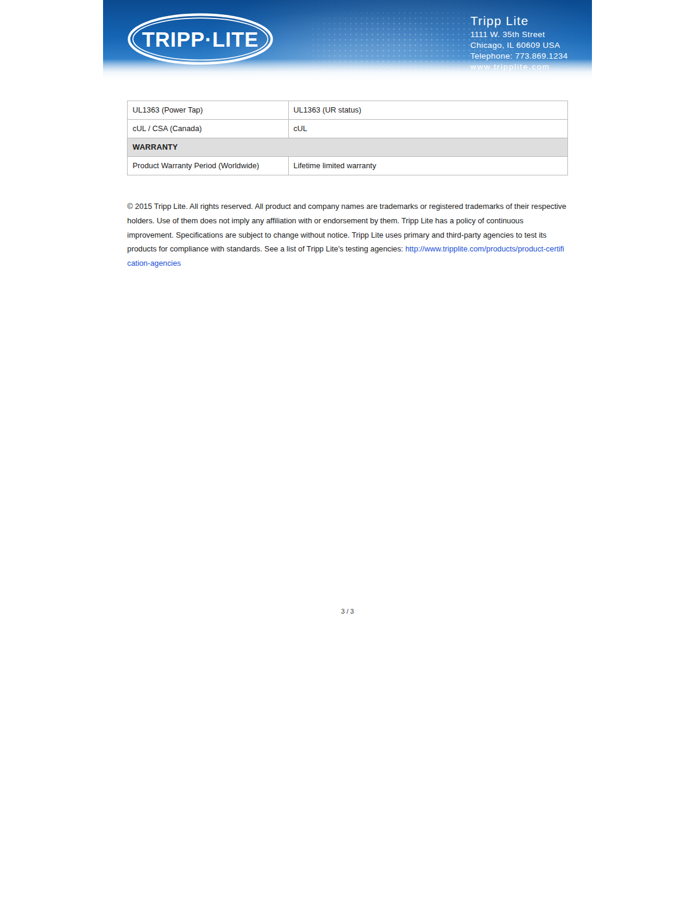TRIPP·LITE
Tripp Lite
1111 W. 35th Street
Chicago, IL 60609 USA
Telephone: 773.869.1234
www.tripplite.com
| UL1363 (Power Tap) | UL1363 (UR status) |
| cUL / CSA (Canada) | cUL |
| WARRANTY |
| Product Warranty Period (Worldwide) | Lifetime limited warranty |
© 2015 Tripp Lite. All rights reserved. All product and company names are trademarks or registered trademarks of their respective holders. Use of them does not imply any affiliation with or endorsement by them. Tripp Lite has a policy of continuous improvement. Specifications are subject to change without notice. Tripp Lite uses primary and third-party agencies to test its products for compliance with standards. See a list of Tripp Lite's testing agencies: http://www.tripplite.com/products/product-certification-agencies
3 / 3